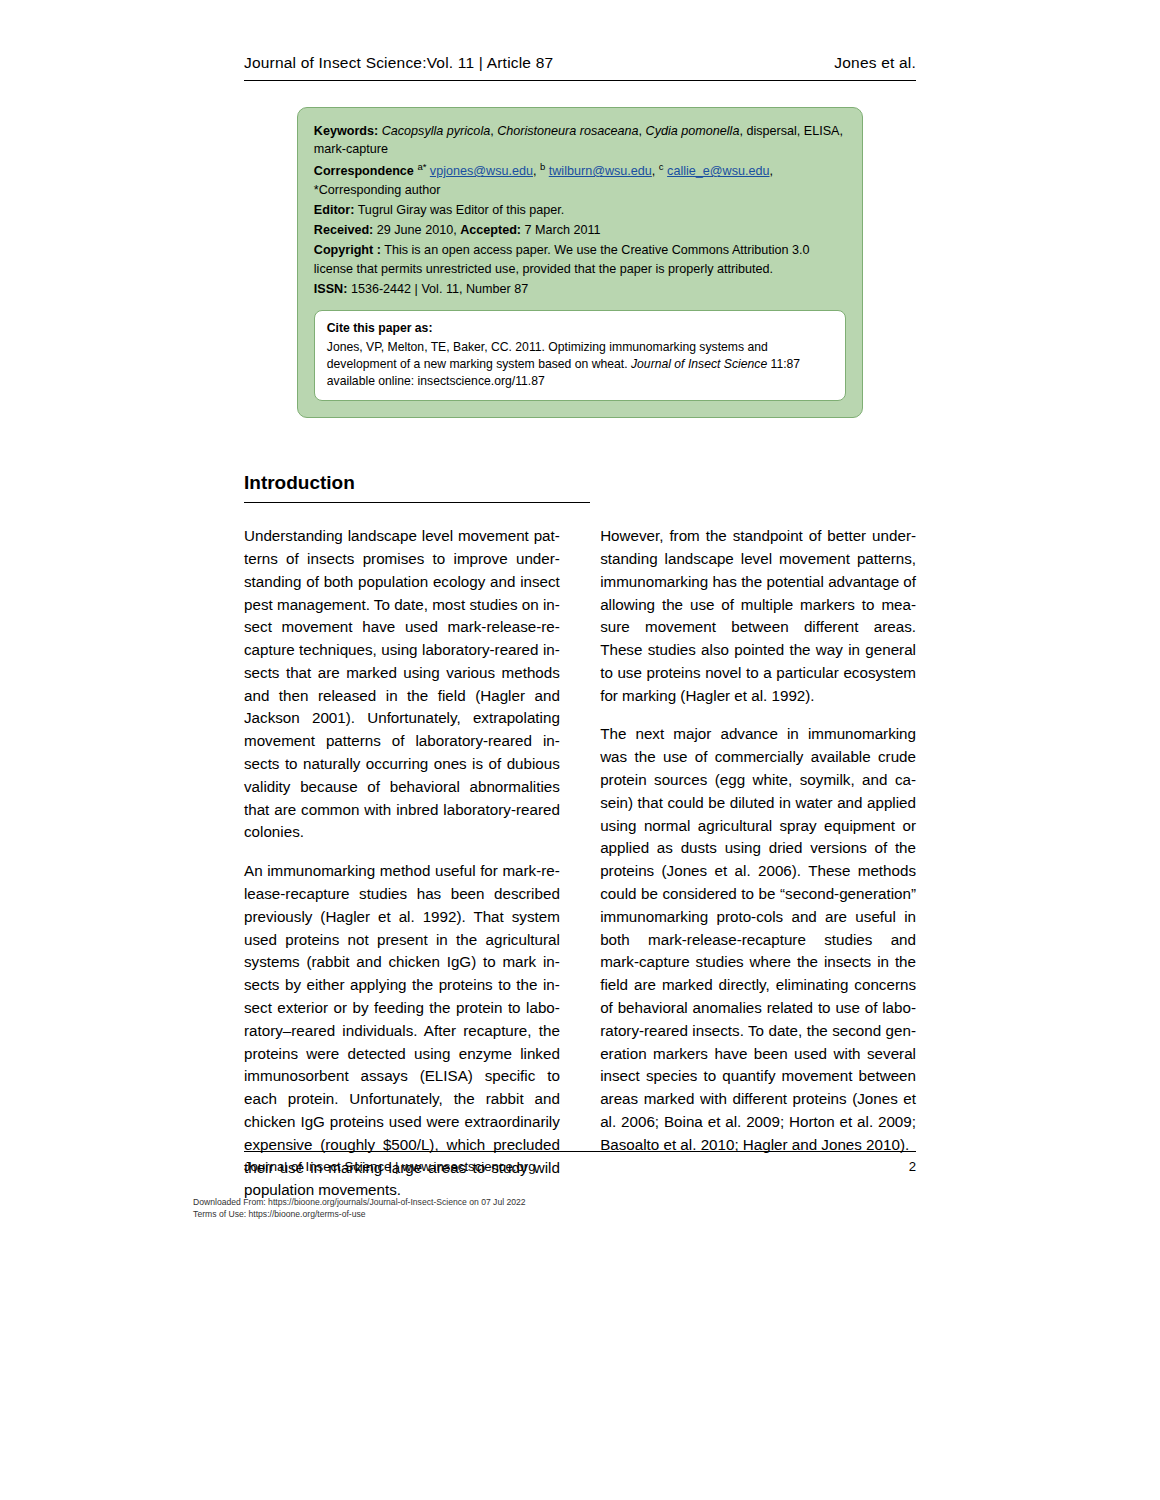Journal of Insect Science:Vol. 11 | Article 87
Jones et al.
Keywords: Cacopsylla pyricola, Choristoneura rosaceana, Cydia pomonella, dispersal, ELISA, mark-capture
Correspondence a* vpjones@wsu.edu, b twilburn@wsu.edu, c callie_e@wsu.edu, *Corresponding author
Editor: Tugrul Giray was Editor of this paper.
Received: 29 June 2010, Accepted: 7 March 2011
Copyright : This is an open access paper. We use the Creative Commons Attribution 3.0 license that permits unrestricted use, provided that the paper is properly attributed.
ISSN: 1536-2442 | Vol. 11, Number 87
Cite this paper as: Jones, VP, Melton, TE, Baker, CC. 2011. Optimizing immunomarking systems and development of a new marking system based on wheat. Journal of Insect Science 11:87 available online: insectscience.org/11.87
Introduction
Understanding landscape level movement patterns of insects promises to improve understanding of both population ecology and insect pest management. To date, most studies on insect movement have used mark-release-recapture techniques, using laboratory-reared insects that are marked using various methods and then released in the field (Hagler and Jackson 2001). Unfortunately, extrapolating movement patterns of laboratory-reared insects to naturally occurring ones is of dubious validity because of behavioral abnormalities that are common with inbred laboratory-reared colonies.
An immunomarking method useful for mark-release-recapture studies has been described previously (Hagler et al. 1992). That system used proteins not present in the agricultural systems (rabbit and chicken IgG) to mark insects by either applying the proteins to the insect exterior or by feeding the protein to laboratory–reared individuals. After recapture, the proteins were detected using enzyme linked immunosorbent assays (ELISA) specific to each protein. Unfortunately, the rabbit and chicken IgG proteins used were extraordinarily expensive (roughly $500/L), which precluded their use in marking large areas to study wild population movements.
However, from the standpoint of better understanding landscape level movement patterns, immunomarking has the potential advantage of allowing the use of multiple markers to measure movement between different areas. These studies also pointed the way in general to use proteins novel to a particular ecosystem for marking (Hagler et al. 1992).
The next major advance in immunomarking was the use of commercially available crude protein sources (egg white, soymilk, and casein) that could be diluted in water and applied using normal agricultural spray equipment or applied as dusts using dried versions of the proteins (Jones et al. 2006). These methods could be considered to be “second-generation” immunomarking proto-cols and are useful in both mark-release-recapture studies and mark-capture studies where the insects in the field are marked directly, eliminating concerns of behavioral anomalies related to use of laboratory-reared insects. To date, the second generation markers have been used with several insect species to quantify movement between areas marked with different proteins (Jones et al. 2006; Boina et al. 2009; Horton et al. 2009; Basoalto et al. 2010; Hagler and Jones 2010).
Journal of Insect Science | www.insectscience.org
2
Downloaded From: https://bioone.org/journals/Journal-of-Insect-Science on 07 Jul 2022
Terms of Use: https://bioone.org/terms-of-use